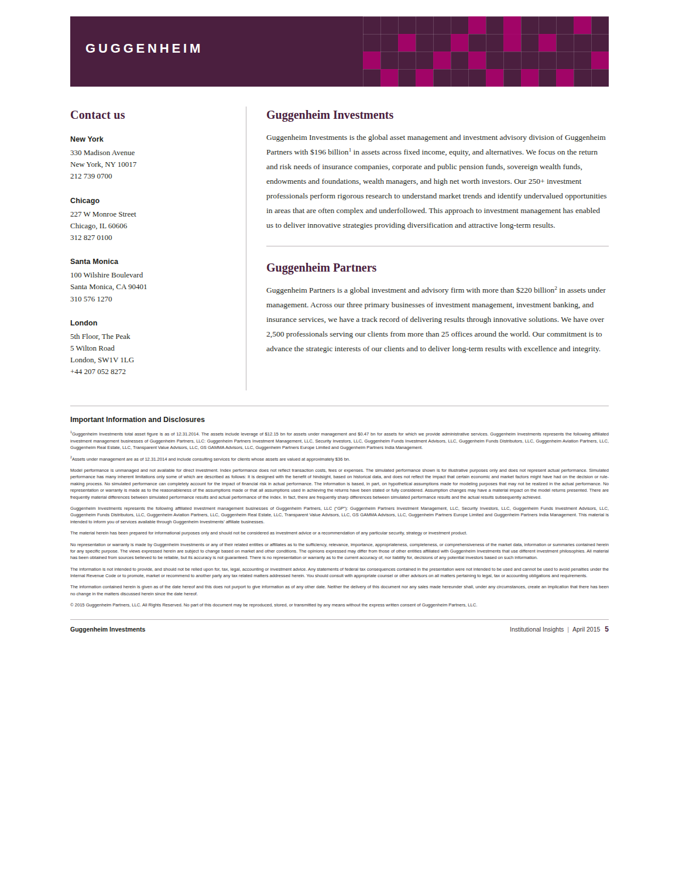GUGGENHEIM
Contact us
New York
330 Madison Avenue
New York, NY 10017
212 739 0700
Chicago
227 W Monroe Street
Chicago, IL 60606
312 827 0100
Santa Monica
100 Wilshire Boulevard
Santa Monica, CA 90401
310 576 1270
London
5th Floor, The Peak
5 Wilton Road
London, SW1V 1LG
+44 207 052 8272
Guggenheim Investments
Guggenheim Investments is the global asset management and investment advisory division of Guggenheim Partners with $196 billion1 in assets across fixed income, equity, and alternatives. We focus on the return and risk needs of insurance companies, corporate and public pension funds, sovereign wealth funds, endowments and foundations, wealth managers, and high net worth investors. Our 250+ investment professionals perform rigorous research to understand market trends and identify undervalued opportunities in areas that are often complex and underfollowed. This approach to investment management has enabled us to deliver innovative strategies providing diversification and attractive long-term results.
Guggenheim Partners
Guggenheim Partners is a global investment and advisory firm with more than $220 billion2 in assets under management. Across our three primary businesses of investment management, investment banking, and insurance services, we have a track record of delivering results through innovative solutions. We have over 2,500 professionals serving our clients from more than 25 offices around the world. Our commitment is to advance the strategic interests of our clients and to deliver long-term results with excellence and integrity.
Important Information and Disclosures
1Guggenheim Investments total asset figure is as of 12.31.2014. The assets include leverage of $12.15 bn for assets under management and $0.47 bn for assets for which we provide administrative services. Guggenheim Investments represents the following affiliated investment management businesses of Guggenheim Partners, LLC: Guggenheim Partners Investment Management, LLC, Security Investors, LLC, Guggenheim Funds Investment Advisors, LLC, Guggenheim Funds Distributors, LLC, Guggenheim Aviation Partners, LLC, Guggenheim Real Estate, LLC, Transparent Value Advisors, LLC, GS GAMMA Advisors, LLC, Guggenheim Partners Europe Limited and Guggenheim Partners India Management.
2Assets under management are as of 12.31.2014 and include consulting services for clients whose assets are valued at approximately $36 bn.
Model performance is unmanaged and not available for direct investment. Index performance does not reflect transaction costs, fees or expenses. The simulated performance shown is for illustrative purposes only and does not represent actual performance. Simulated performance has many inherent limitations only some of which are described as follows: It is designed with the benefit of hindsight, based on historical data, and does not reflect the impact that certain economic and market factors might have had on the decision or rule-making process. No simulated performance can completely account for the impact of financial risk in actual performance. The information is based, in part, on hypothetical assumptions made for modeling purposes that may not be realized in the actual performance. No representation or warranty is made as to the reasonableness of the assumptions made or that all assumptions used in achieving the returns have been stated or fully considered. Assumption changes may have a material impact on the model returns presented. There are frequently material differences between simulated performance results and actual performance of the index. In fact, there are frequently sharp differences between simulated performance results and the actual results subsequently achieved.
Guggenheim Investments represents the following affiliated investment management businesses of Guggenheim Partners, LLC (“GP”): Guggenheim Partners Investment Management, LLC, Security Investors, LLC, Guggenheim Funds Investment Advisors, LLC, Guggenheim Funds Distributors, LLC, Guggenheim Aviation Partners, LLC, Guggenheim Real Estate, LLC, Transparent Value Advisors, LLC, GS GAMMA Advisors, LLC, Guggenheim Partners Europe Limited and Guggenheim Partners India Management. This material is intended to inform you of services available through Guggenheim Investments’ affiliate businesses.
The material herein has been prepared for informational purposes only and should not be considered as investment advice or a recommendation of any particular security, strategy or investment product.
No representation or warranty is made by Guggenheim Investments or any of their related entities or affiliates as to the sufficiency, relevance, importance, appropriateness, completeness, or comprehensiveness of the market data, information or summaries contained herein for any specific purpose. The views expressed herein are subject to change based on market and other conditions. The opinions expressed may differ from those of other entities affiliated with Guggenheim Investments that use different investment philosophies. All material has been obtained from sources believed to be reliable, but its accuracy is not guaranteed. There is no representation or warranty as to the current accuracy of, nor liability for, decisions of any potential investors based on such information.
The information is not intended to provide, and should not be relied upon for, tax, legal, accounting or investment advice. Any statements of federal tax consequences contained in the presentation were not intended to be used and cannot be used to avoid penalties under the Internal Revenue Code or to promote, market or recommend to another party any tax related matters addressed herein. You should consult with appropriate counsel or other advisors on all matters pertaining to legal, tax or accounting obligations and requirements.
The information contained herein is given as of the date hereof and this does not purport to give information as of any other date. Neither the delivery of this document nor any sales made hereunder shall, under any circumstances, create an implication that there has been no change in the matters discussed herein since the date hereof.
© 2015 Guggenheim Partners, LLC. All Rights Reserved. No part of this document may be reproduced, stored, or transmitted by any means without the express written consent of Guggenheim Partners, LLC.
Guggenheim Investments
Institutional Insights|April 20155